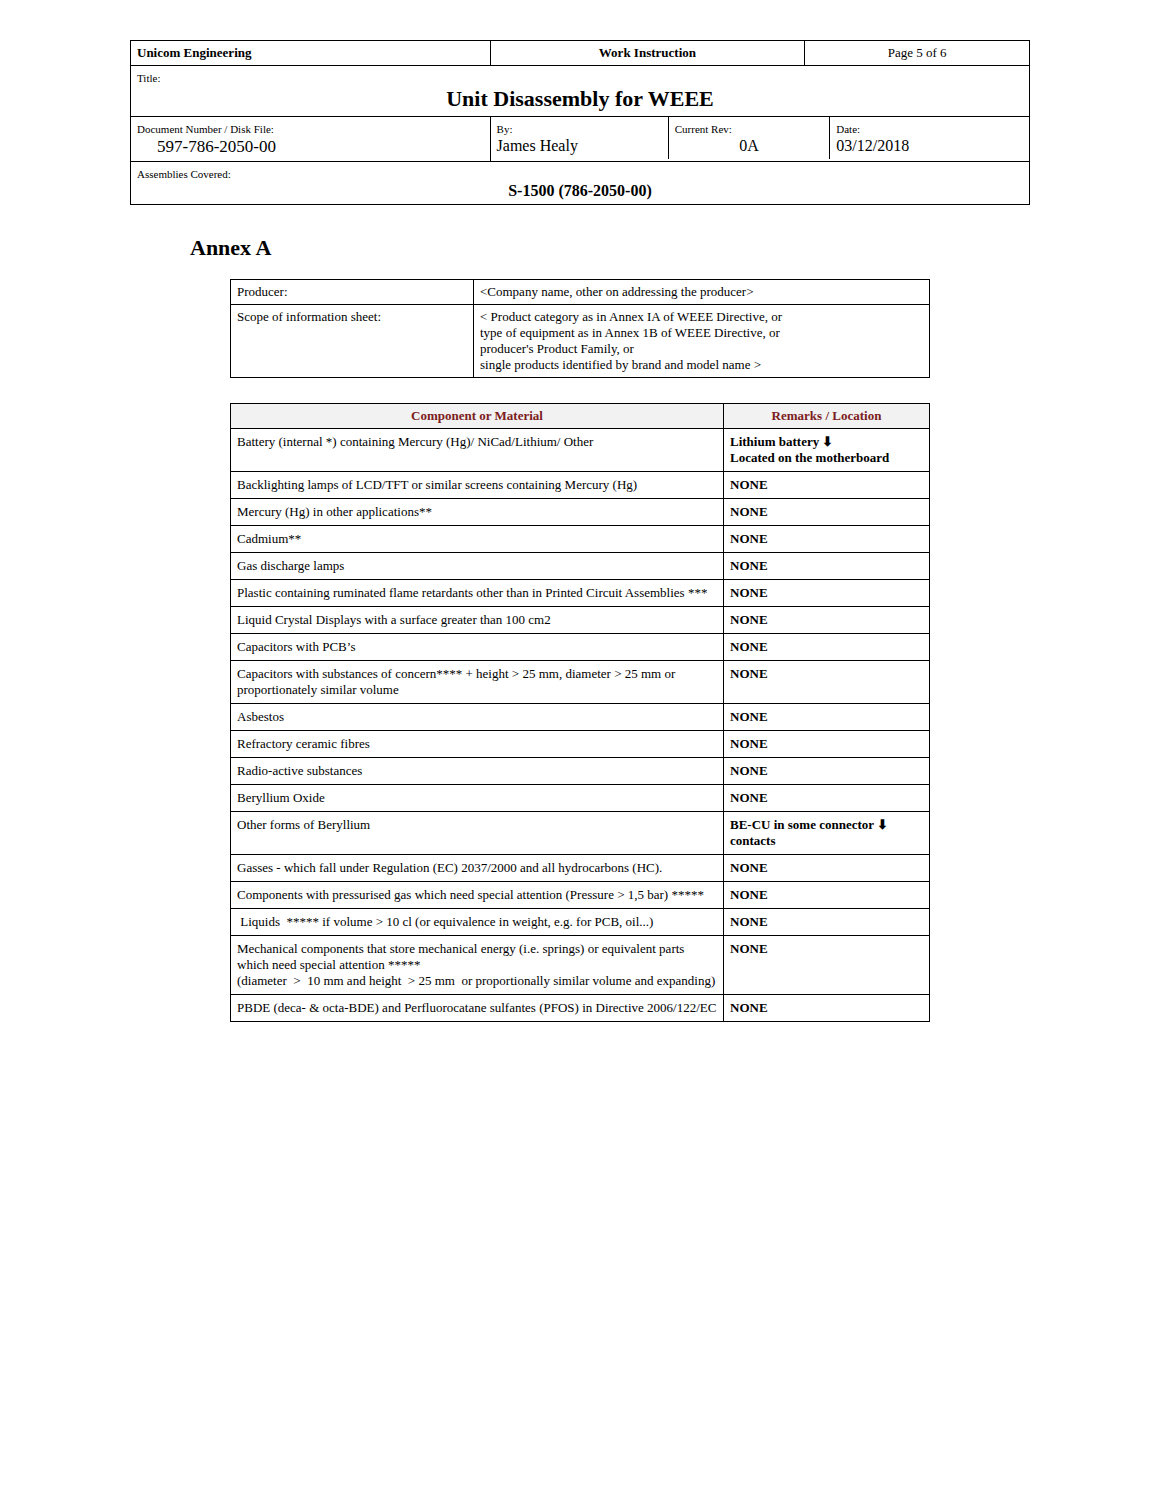| Unicom Engineering | Work Instruction | Page 5 of 6 |
| Title: Unit Disassembly for WEEE |
| Document Number / Disk File: 597-786-2050-00 | / By: James Healy / Current Rev: 0A / Date: 03/12/2018 / |
| Assemblies Covered: S-1500 (786-2050-00) |
Annex A
| Producer: | <Company name, other on addressing the producer> |
| Scope of information sheet: | < Product category as in Annex IA of WEEE Directive, or type of equipment as in Annex 1B of WEEE Directive, or producer's Product Family, or single products identified by brand and model name > |
| Component or Material | Remarks / Location |
| --- | --- |
| Battery (internal *) containing Mercury (Hg)/ NiCad/Lithium/ Other | Lithium battery ⬇ Located on the motherboard |
| Backlighting lamps of LCD/TFT or similar screens containing Mercury (Hg) | NONE |
| Mercury (Hg) in other applications** | NONE |
| Cadmium** | NONE |
| Gas discharge lamps | NONE |
| Plastic containing ruminated flame retardants other than in Printed Circuit Assemblies *** | NONE |
| Liquid Crystal Displays with a surface greater than 100 cm2 | NONE |
| Capacitors with PCB’s | NONE |
| Capacitors with substances of concern**** + height > 25 mm, diameter > 25 mm or proportionately similar volume | NONE |
| Asbestos | NONE |
| Refractory ceramic fibres | NONE |
| Radio-active substances | NONE |
| Beryllium Oxide | NONE |
| Other forms of Beryllium | BE-CU in some connector ⬇ contacts |
| Gasses - which fall under Regulation (EC) 2037/2000 and all hydrocarbons (HC). | NONE |
| Components with pressurised gas which need special attention (Pressure > 1,5 bar) ***** | NONE |
| Liquids ***** if volume > 10 cl (or equivalence in weight, e.g. for PCB, oil...) | NONE |
| Mechanical components that store mechanical energy (i.e. springs) or equivalent parts which need special attention ***** (diameter > 10 mm and height > 25 mm or proportionally similar volume and expanding) | NONE |
| PBDE (deca- & octa-BDE) and Perfluorocatane sulfantes (PFOS) in Directive 2006/122/EC | NONE |